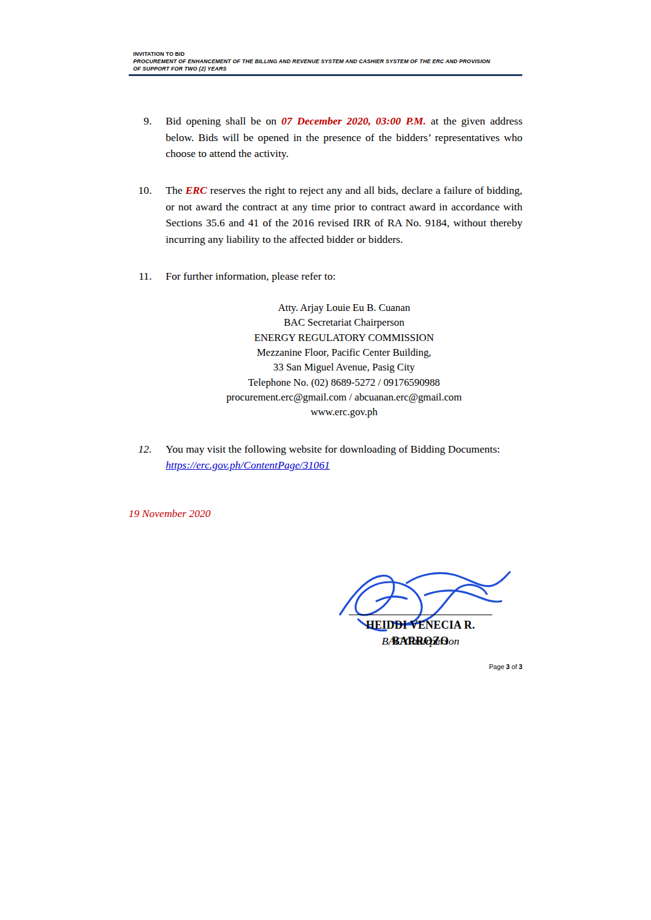INVITATION TO BID
PROCUREMENT OF ENHANCEMENT OF THE BILLING AND REVENUE SYSTEM AND CASHIER SYSTEM OF THE ERC AND PROVISION
OF SUPPORT FOR TWO (2) YEARS
9. Bid opening shall be on 07 December 2020, 03:00 P.M. at the given address below. Bids will be opened in the presence of the bidders’ representatives who choose to attend the activity.
10. The ERC reserves the right to reject any and all bids, declare a failure of bidding, or not award the contract at any time prior to contract award in accordance with Sections 35.6 and 41 of the 2016 revised IRR of RA No. 9184, without thereby incurring any liability to the affected bidder or bidders.
11. For further information, please refer to:
Atty. Arjay Louie Eu B. Cuanan
BAC Secretariat Chairperson
ENERGY REGULATORY COMMISSION
Mezzanine Floor, Pacific Center Building,
33 San Miguel Avenue, Pasig City
Telephone No. (02) 8689-5272 / 09176590988
procurement.erc@gmail.com / abcuanan.erc@gmail.com
www.erc.gov.ph
12. You may visit the following website for downloading of Bidding Documents: https://erc.gov.ph/ContentPage/31061
19 November 2020
HEIDDI VENECIA R. BARROZO
BAC Chairperson
Page 3 of 3